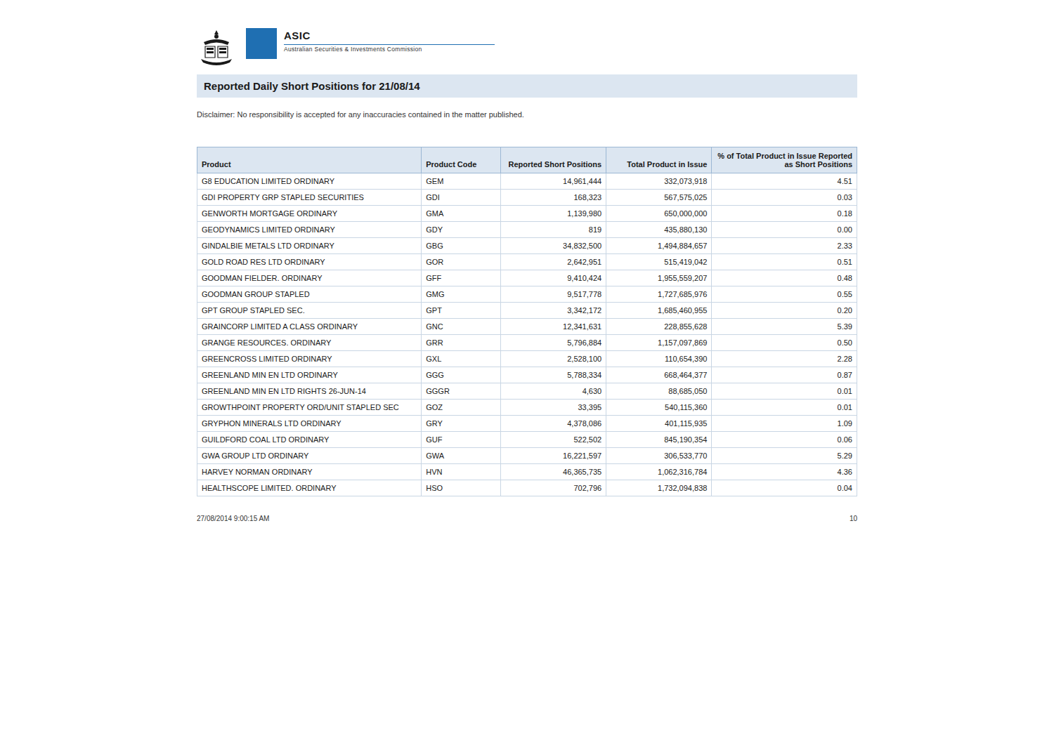ASIC
Australian Securities & Investments Commission
Reported Daily Short Positions for 21/08/14
Disclaimer: No responsibility is accepted for any inaccuracies contained in the matter published.
| Product | Product Code | Reported Short Positions | Total Product in Issue | % of Total Product in Issue Reported as Short Positions |
| --- | --- | --- | --- | --- |
| G8 EDUCATION LIMITED ORDINARY | GEM | 14,961,444 | 332,073,918 | 4.51 |
| GDI PROPERTY GRP STAPLED SECURITIES | GDI | 168,323 | 567,575,025 | 0.03 |
| GENWORTH MORTGAGE ORDINARY | GMA | 1,139,980 | 650,000,000 | 0.18 |
| GEODYNAMICS LIMITED ORDINARY | GDY | 819 | 435,880,130 | 0.00 |
| GINDALBIE METALS LTD ORDINARY | GBG | 34,832,500 | 1,494,884,657 | 2.33 |
| GOLD ROAD RES LTD ORDINARY | GOR | 2,642,951 | 515,419,042 | 0.51 |
| GOODMAN FIELDER. ORDINARY | GFF | 9,410,424 | 1,955,559,207 | 0.48 |
| GOODMAN GROUP STAPLED | GMG | 9,517,778 | 1,727,685,976 | 0.55 |
| GPT GROUP STAPLED SEC. | GPT | 3,342,172 | 1,685,460,955 | 0.20 |
| GRAINCORP LIMITED A CLASS ORDINARY | GNC | 12,341,631 | 228,855,628 | 5.39 |
| GRANGE RESOURCES. ORDINARY | GRR | 5,796,884 | 1,157,097,869 | 0.50 |
| GREENCROSS LIMITED ORDINARY | GXL | 2,528,100 | 110,654,390 | 2.28 |
| GREENLAND MIN EN LTD ORDINARY | GGG | 5,788,334 | 668,464,377 | 0.87 |
| GREENLAND MIN EN LTD RIGHTS 26-JUN-14 | GGGR | 4,630 | 88,685,050 | 0.01 |
| GROWTHPOINT PROPERTY ORD/UNIT STAPLED SEC | GOZ | 33,395 | 540,115,360 | 0.01 |
| GRYPHON MINERALS LTD ORDINARY | GRY | 4,378,086 | 401,115,935 | 1.09 |
| GUILDFORD COAL LTD ORDINARY | GUF | 522,502 | 845,190,354 | 0.06 |
| GWA GROUP LTD ORDINARY | GWA | 16,221,597 | 306,533,770 | 5.29 |
| HARVEY NORMAN ORDINARY | HVN | 46,365,735 | 1,062,316,784 | 4.36 |
| HEALTHSCOPE LIMITED. ORDINARY | HSO | 702,796 | 1,732,094,838 | 0.04 |
27/08/2014 9:00:15 AM
10